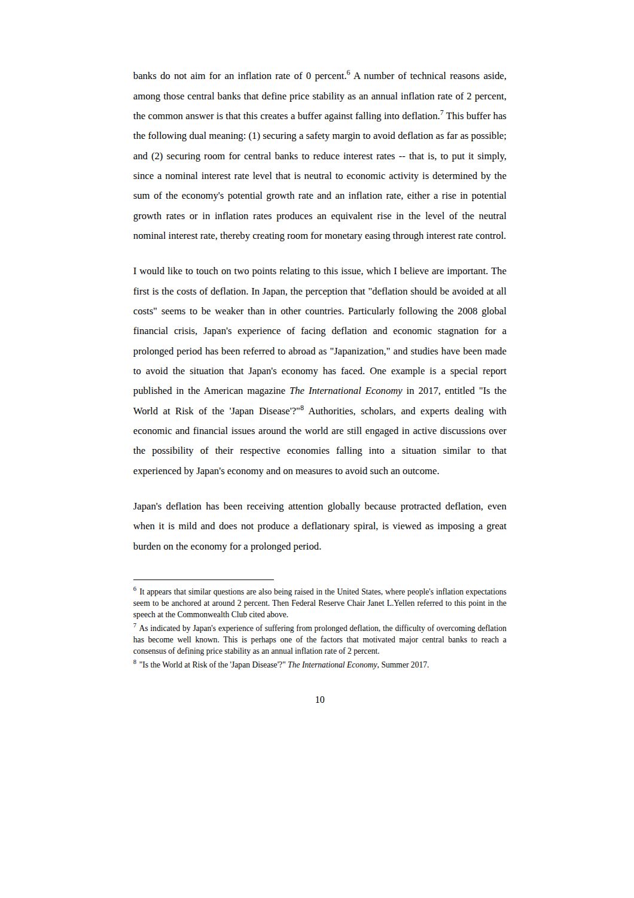banks do not aim for an inflation rate of 0 percent.6 A number of technical reasons aside, among those central banks that define price stability as an annual inflation rate of 2 percent, the common answer is that this creates a buffer against falling into deflation.7 This buffer has the following dual meaning: (1) securing a safety margin to avoid deflation as far as possible; and (2) securing room for central banks to reduce interest rates -- that is, to put it simply, since a nominal interest rate level that is neutral to economic activity is determined by the sum of the economy's potential growth rate and an inflation rate, either a rise in potential growth rates or in inflation rates produces an equivalent rise in the level of the neutral nominal interest rate, thereby creating room for monetary easing through interest rate control.
I would like to touch on two points relating to this issue, which I believe are important. The first is the costs of deflation. In Japan, the perception that "deflation should be avoided at all costs" seems to be weaker than in other countries. Particularly following the 2008 global financial crisis, Japan's experience of facing deflation and economic stagnation for a prolonged period has been referred to abroad as "Japanization," and studies have been made to avoid the situation that Japan's economy has faced. One example is a special report published in the American magazine The International Economy in 2017, entitled "Is the World at Risk of the 'Japan Disease'?"8 Authorities, scholars, and experts dealing with economic and financial issues around the world are still engaged in active discussions over the possibility of their respective economies falling into a situation similar to that experienced by Japan's economy and on measures to avoid such an outcome.
Japan's deflation has been receiving attention globally because protracted deflation, even when it is mild and does not produce a deflationary spiral, is viewed as imposing a great burden on the economy for a prolonged period.
6 It appears that similar questions are also being raised in the United States, where people's inflation expectations seem to be anchored at around 2 percent. Then Federal Reserve Chair Janet L.Yellen referred to this point in the speech at the Commonwealth Club cited above.
7 As indicated by Japan's experience of suffering from prolonged deflation, the difficulty of overcoming deflation has become well known. This is perhaps one of the factors that motivated major central banks to reach a consensus of defining price stability as an annual inflation rate of 2 percent.
8 "Is the World at Risk of the 'Japan Disease'?" The International Economy, Summer 2017.
10